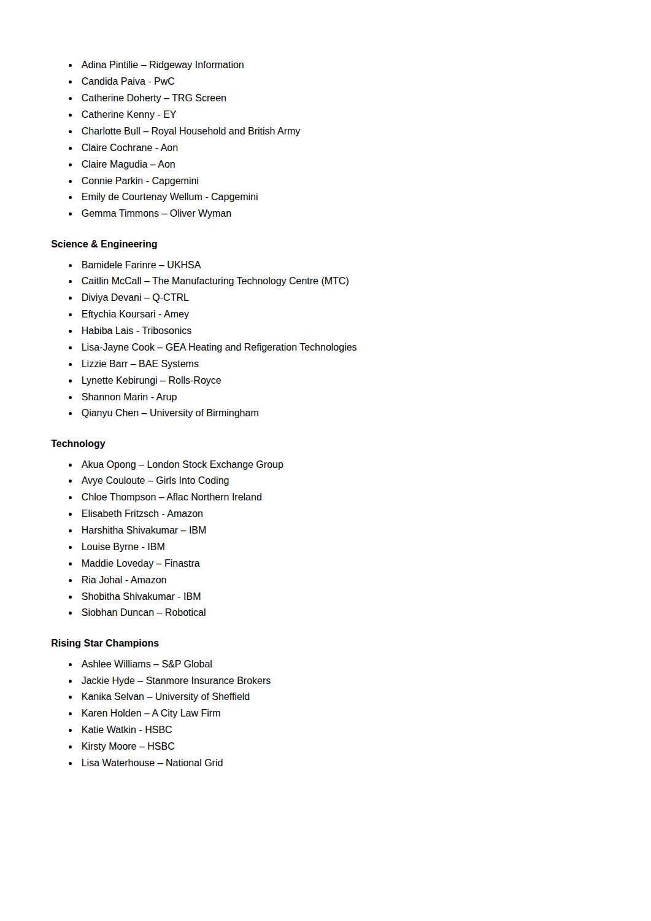Adina Pintilie – Ridgeway Information
Candida Paiva - PwC
Catherine Doherty – TRG Screen
Catherine Kenny - EY
Charlotte Bull – Royal Household and British Army
Claire Cochrane - Aon
Claire Magudia – Aon
Connie Parkin - Capgemini
Emily de Courtenay Wellum - Capgemini
Gemma Timmons – Oliver Wyman
Science & Engineering
Bamidele Farinre – UKHSA
Caitlin McCall – The Manufacturing Technology Centre (MTC)
Diviya Devani – Q-CTRL
Eftychia Koursari - Amey
Habiba Lais - Tribosonics
Lisa-Jayne Cook – GEA Heating and Refigeration Technologies
Lizzie Barr – BAE Systems
Lynette Kebirungi – Rolls-Royce
Shannon Marin - Arup
Qianyu Chen – University of Birmingham
Technology
Akua Opong – London Stock Exchange Group
Avye Couloute – Girls Into Coding
Chloe Thompson – Aflac Northern Ireland
Elisabeth Fritzsch - Amazon
Harshitha Shivakumar – IBM
Louise Byrne - IBM
Maddie Loveday – Finastra
Ria Johal - Amazon
Shobitha Shivakumar - IBM
Siobhan Duncan – Robotical
Rising Star Champions
Ashlee Williams – S&P Global
Jackie Hyde – Stanmore Insurance Brokers
Kanika Selvan – University of Sheffield
Karen Holden – A City Law Firm
Katie Watkin - HSBC
Kirsty Moore – HSBC
Lisa Waterhouse – National Grid